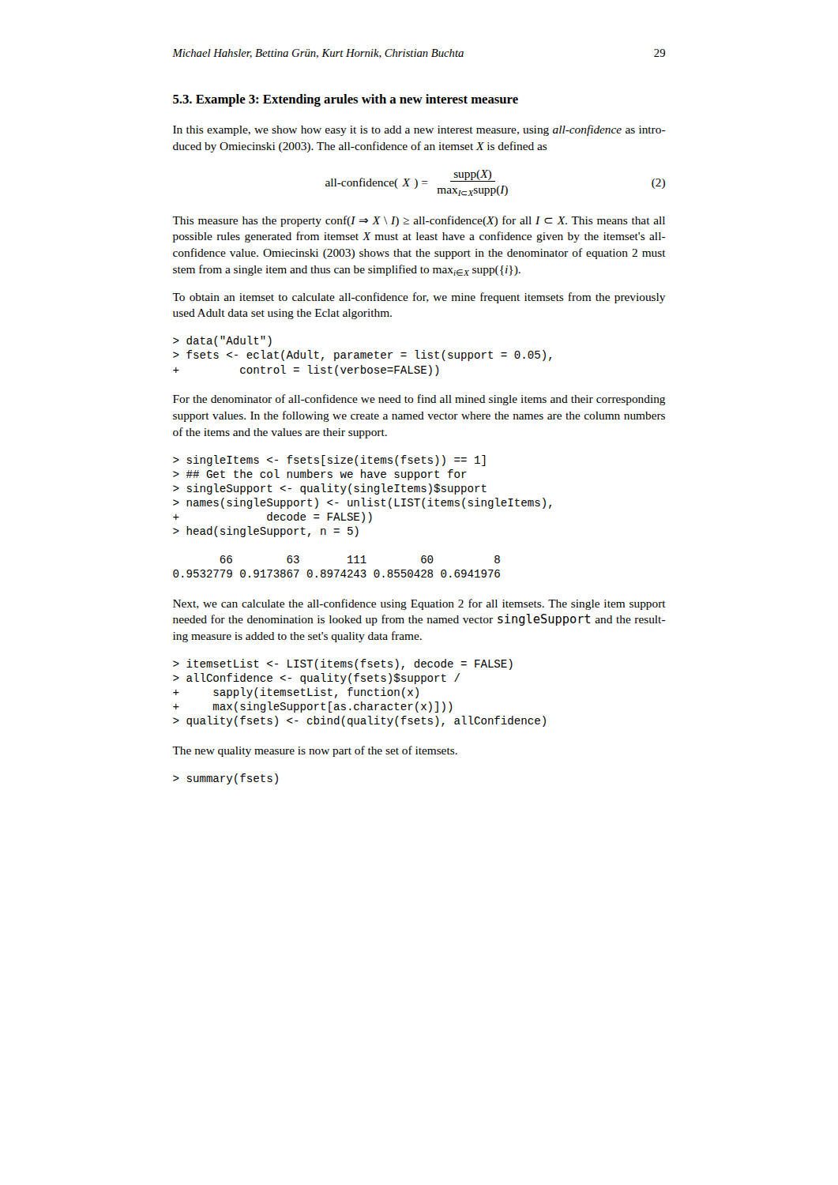Michael Hahsler, Bettina Grün, Kurt Hornik, Christian Buchta 29
5.3. Example 3: Extending arules with a new interest measure
In this example, we show how easy it is to add a new interest measure, using all-confidence as introduced by Omiecinski (2003). The all-confidence of an itemset X is defined as
all-confidence(X) = supp(X) max I⊂X supp(I) (2)
This measure has the property conf(I ⇒ X \ I) ≥ all-confidence(X) for all I ⊂ X. This means that all possible rules generated from itemset X must at least have a confidence given by the itemset's all-confidence value. Omiecinski (2003) shows that the support in the denominator of equation 2 must stem from a single item and thus can be simplified to maxi∈X supp({i}).
To obtain an itemset to calculate all-confidence for, we mine frequent itemsets from the previously used Adult data set using the Eclat algorithm.
> data("Adult")
> fsets <- eclat(Adult, parameter = list(support = 0.05),
+         control = list(verbose=FALSE))
For the denominator of all-confidence we need to find all mined single items and their corresponding support values. In the following we create a named vector where the names are the column numbers of the items and the values are their support.
> singleItems <- fsets[size(items(fsets)) == 1]
> ## Get the col numbers we have support for
> singleSupport <- quality(singleItems)$support
> names(singleSupport) <- unlist(LIST(items(singleItems),
+             decode = FALSE))
> head(singleSupport, n = 5)
       66        63       111        60         8
0.9532779 0.9173867 0.8974243 0.8550428 0.6941976
Next, we can calculate the all-confidence using Equation 2 for all itemsets. The single item support needed for the denomination is looked up from the named vector singleSupport and the resulting measure is added to the set's quality data frame.
> itemsetList <- LIST(items(fsets), decode = FALSE)
> allConfidence <- quality(fsets)$support /
+     sapply(itemsetList, function(x)
+     max(singleSupport[as.character(x)]))
> quality(fsets) <- cbind(quality(fsets), allConfidence)
The new quality measure is now part of the set of itemsets.
> summary(fsets)